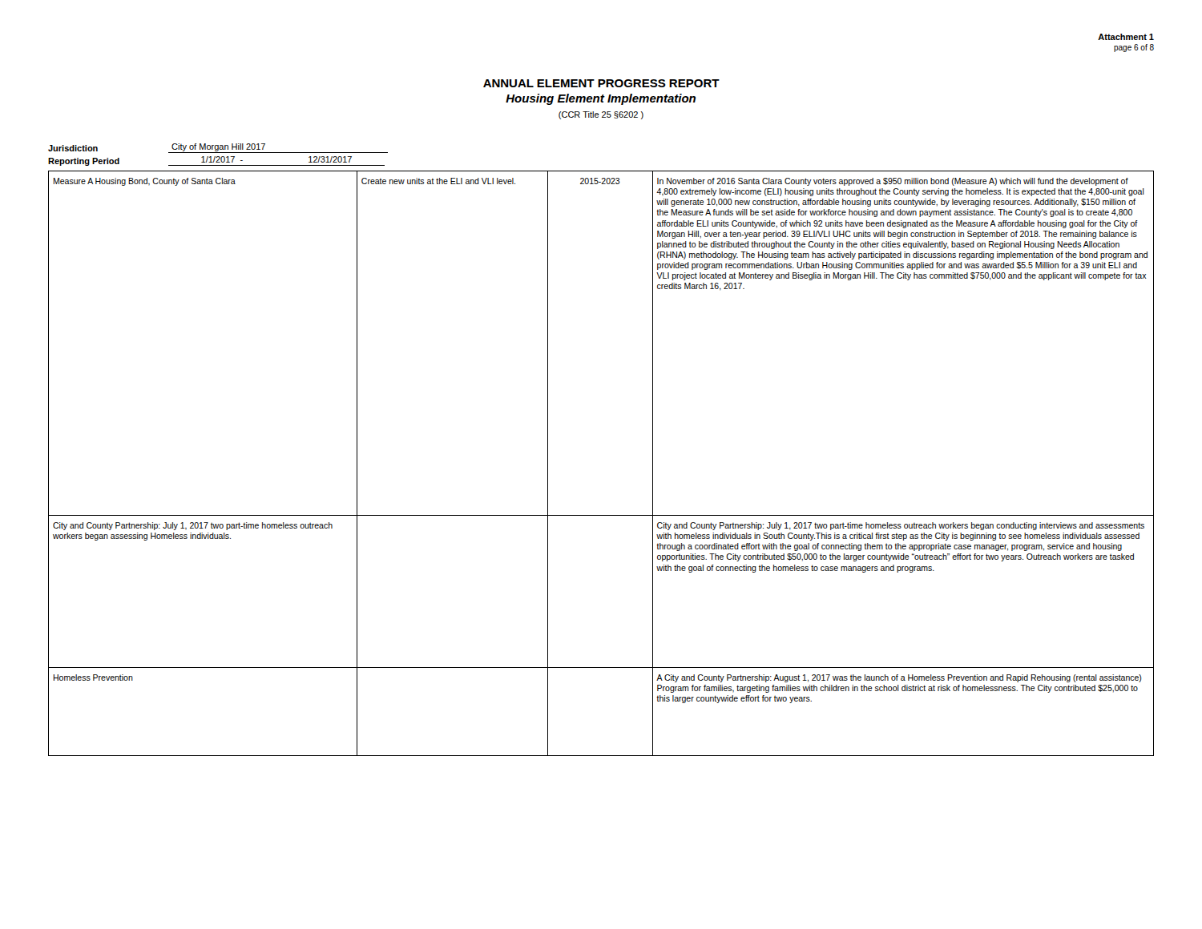Attachment 1
page 6 of 8
ANNUAL ELEMENT PROGRESS REPORT
Housing Element Implementation
(CCR Title 25 §6202 )
Jurisdiction
City of Morgan Hill 2017
Reporting Period
1/1/2017 - 12/31/2017
| Measure A Housing Bond, County of Santa Clara | Create new units at the ELI and VLI level. | 2015-2023 | In November of 2016 Santa Clara County voters approved a $950 million bond (Measure A) which will fund the development of 4,800 extremely low-income (ELI) housing units throughout the County serving the homeless. It is expected that the 4,800-unit goal will generate 10,000 new construction, affordable housing units countywide, by leveraging resources. Additionally, $150 million of the Measure A funds will be set aside for workforce housing and down payment assistance. The County's goal is to create 4,800 affordable ELI units Countywide, of which 92 units have been designated as the Measure A affordable housing goal for the City of Morgan Hill, over a ten-year period. 39 ELI/VLI UHC units will begin construction in September of 2018. The remaining balance is planned to be distributed throughout the County in the other cities equivalently, based on Regional Housing Needs Allocation (RHNA) methodology. The Housing team has actively participated in discussions regarding implementation of the bond program and provided program recommendations. Urban Housing Communities applied for and was awarded $5.5 Million for a 39 unit ELI and VLI project located at Monterey and Biseglia in Morgan Hill. The City has committed $750,000 and the applicant will compete for tax credits March 16, 2017. |
| City and County Partnership: July 1, 2017 two part-time homeless outreach workers began assessing Homeless individuals. | | | City and County Partnership: July 1, 2017 two part-time homeless outreach workers began conducting interviews and assessments with homeless individuals in South County.This is a critical first step as the City is beginning to see homeless individuals assessed through a coordinated effort with the goal of connecting them to the appropriate case manager, program, service and housing opportunities. The City contributed $50,000 to the larger countywide “outreach” effort for two years. Outreach workers are tasked with the goal of connecting the homeless to case managers and programs. |
| Homeless Prevention | | | A City and County Partnership: August 1, 2017 was the launch of a Homeless Prevention and Rapid Rehousing (rental assistance) Program for families, targeting families with children in the school district at risk of homelessness. The City contributed $25,000 to this larger countywide effort for two years. |